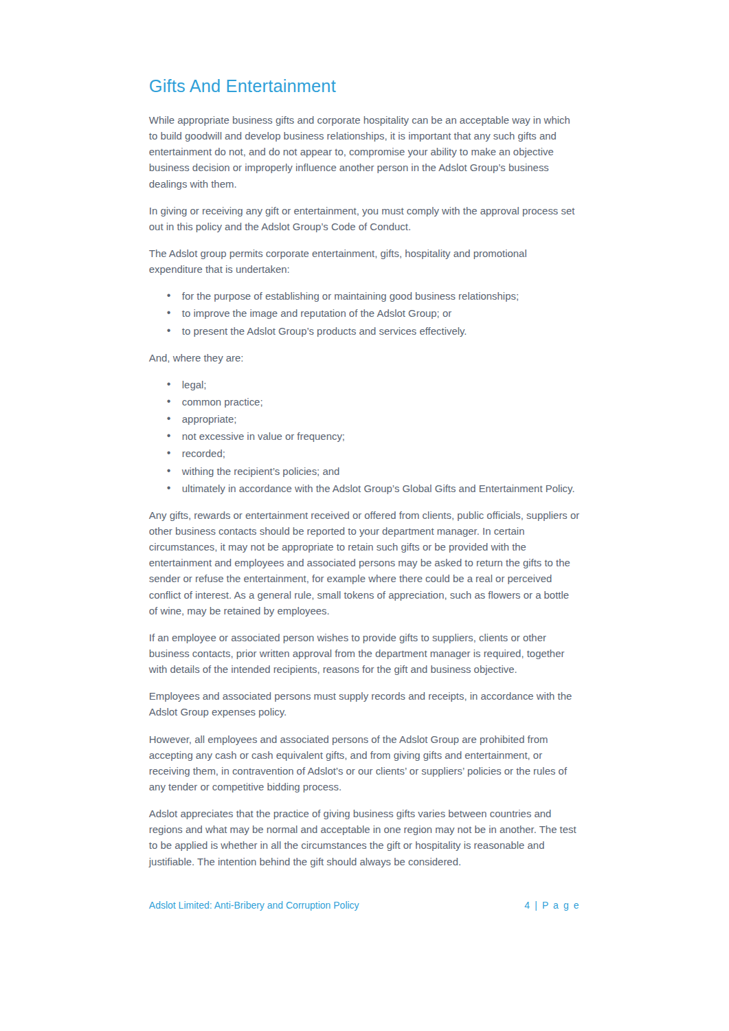Gifts And Entertainment
While appropriate business gifts and corporate hospitality can be an acceptable way in which to build goodwill and develop business relationships, it is important that any such gifts and entertainment do not, and do not appear to, compromise your ability to make an objective business decision or improperly influence another person in the Adslot Group’s business dealings with them.
In giving or receiving any gift or entertainment, you must comply with the approval process set out in this policy and the Adslot Group’s Code of Conduct.
The Adslot group permits corporate entertainment, gifts, hospitality and promotional expenditure that is undertaken:
for the purpose of establishing or maintaining good business relationships;
to improve the image and reputation of the Adslot Group; or
to present the Adslot Group’s products and services effectively.
And, where they are:
legal;
common practice;
appropriate;
not excessive in value or frequency;
recorded;
withing the recipient’s policies; and
ultimately in accordance with the Adslot Group’s Global Gifts and Entertainment Policy.
Any gifts, rewards or entertainment received or offered from clients, public officials, suppliers or other business contacts should be reported to your department manager. In certain circumstances, it may not be appropriate to retain such gifts or be provided with the entertainment and employees and associated persons may be asked to return the gifts to the sender or refuse the entertainment, for example where there could be a real or perceived conflict of interest. As a general rule, small tokens of appreciation, such as flowers or a bottle of wine, may be retained by employees.
If an employee or associated person wishes to provide gifts to suppliers, clients or other business contacts, prior written approval from the department manager is required, together with details of the intended recipients, reasons for the gift and business objective.
Employees and associated persons must supply records and receipts, in accordance with the Adslot Group expenses policy.
However, all employees and associated persons of the Adslot Group are prohibited from accepting any cash or cash equivalent gifts, and from giving gifts and entertainment, or receiving them, in contravention of Adslot’s or our clients’ or suppliers’ policies or the rules of any tender or competitive bidding process.
Adslot appreciates that the practice of giving business gifts varies between countries and regions and what may be normal and acceptable in one region may not be in another. The test to be applied is whether in all the circumstances the gift or hospitality is reasonable and justifiable. The intention behind the gift should always be considered.
Adslot Limited: Anti-Bribery and Corruption Policy 4 | P a g e